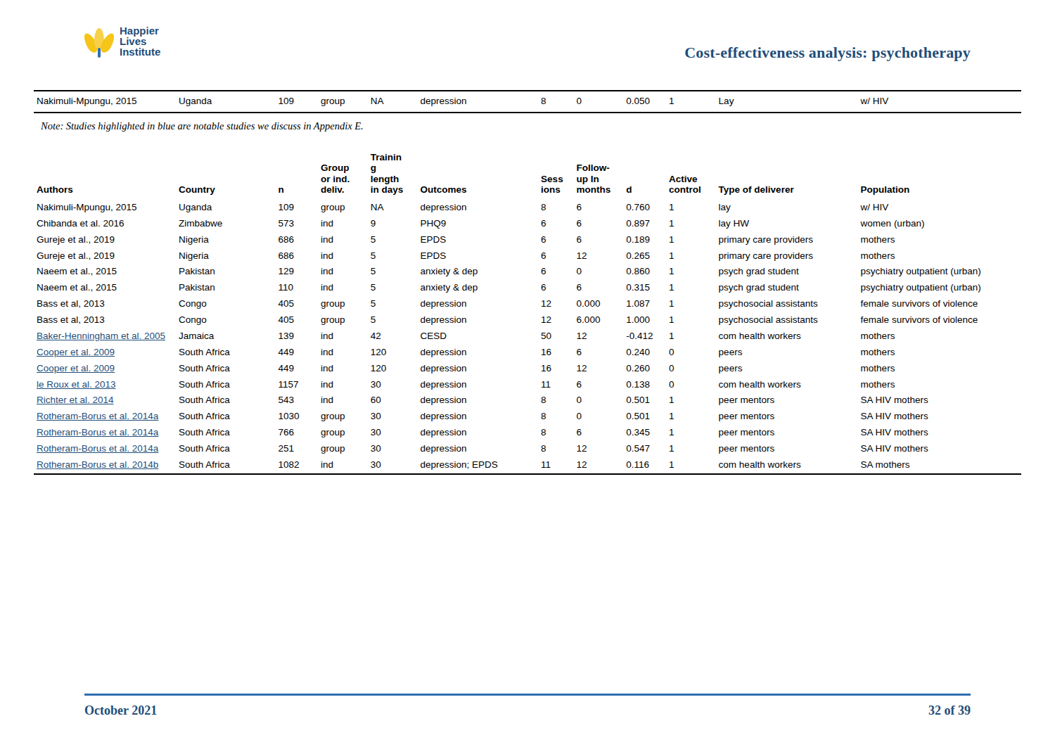Happier Lives Institute
Cost-effectiveness analysis: psychotherapy
| Nakimuli-Mpungu, 2015 | Uganda | 109 | group | NA | depression | 8 | 0 | 0.050 | 1 | Lay | w/ HIV |
Note: Studies highlighted in blue are notable studies we discuss in Appendix E.
| Authors | Country | n | Group or ind. deliv. | Trainin g length in days | Outcomes | Sess ions | Follow- up In months | d | Active control | Type of deliverer | Population |
| --- | --- | --- | --- | --- | --- | --- | --- | --- | --- | --- | --- |
| Nakimuli-Mpungu, 2015 | Uganda | 109 | group | NA | depression | 8 | 6 | 0.760 | 1 | lay | w/ HIV |
| Chibanda et al. 2016 | Zimbabwe | 573 | ind | 9 | PHQ9 | 6 | 6 | 0.897 | 1 | lay HW | women (urban) |
| Gureje et al., 2019 | Nigeria | 686 | ind | 5 | EPDS | 6 | 6 | 0.189 | 1 | primary care providers | mothers |
| Gureje et al., 2019 | Nigeria | 686 | ind | 5 | EPDS | 6 | 12 | 0.265 | 1 | primary care providers | mothers |
| Naeem et al., 2015 | Pakistan | 129 | ind | 5 | anxiety & dep | 6 | 0 | 0.860 | 1 | psych grad student | psychiatry outpatient (urban) |
| Naeem et al., 2015 | Pakistan | 110 | ind | 5 | anxiety & dep | 6 | 6 | 0.315 | 1 | psych grad student | psychiatry outpatient (urban) |
| Bass et al, 2013 | Congo | 405 | group | 5 | depression | 12 | 0.000 | 1.087 | 1 | psychosocial assistants | female survivors of violence |
| Bass et al, 2013 | Congo | 405 | group | 5 | depression | 12 | 6.000 | 1.000 | 1 | psychosocial assistants | female survivors of violence |
| Baker-Henningham et al. 2005 | Jamaica | 139 | ind | 42 | CESD | 50 | 12 | -0.412 | 1 | com health workers | mothers |
| Cooper et al. 2009 | South Africa | 449 | ind | 120 | depression | 16 | 6 | 0.240 | 0 | peers | mothers |
| Cooper et al. 2009 | South Africa | 449 | ind | 120 | depression | 16 | 12 | 0.260 | 0 | peers | mothers |
| le Roux et al. 2013 | South Africa | 1157 | ind | 30 | depression | 11 | 6 | 0.138 | 0 | com health workers | mothers |
| Richter et al. 2014 | South Africa | 543 | ind | 60 | depression | 8 | 0 | 0.501 | 1 | peer mentors | SA HIV mothers |
| Rotheram-Borus et al. 2014a | South Africa | 1030 | group | 30 | depression | 8 | 0 | 0.501 | 1 | peer mentors | SA HIV mothers |
| Rotheram-Borus et al. 2014a | South Africa | 766 | group | 30 | depression | 8 | 6 | 0.345 | 1 | peer mentors | SA HIV mothers |
| Rotheram-Borus et al. 2014a | South Africa | 251 | group | 30 | depression | 8 | 12 | 0.547 | 1 | peer mentors | SA HIV mothers |
| Rotheram-Borus et al. 2014b | South Africa | 1082 | ind | 30 | depression; EPDS | 11 | 12 | 0.116 | 1 | com health workers | SA mothers |
October 2021
32 of 39